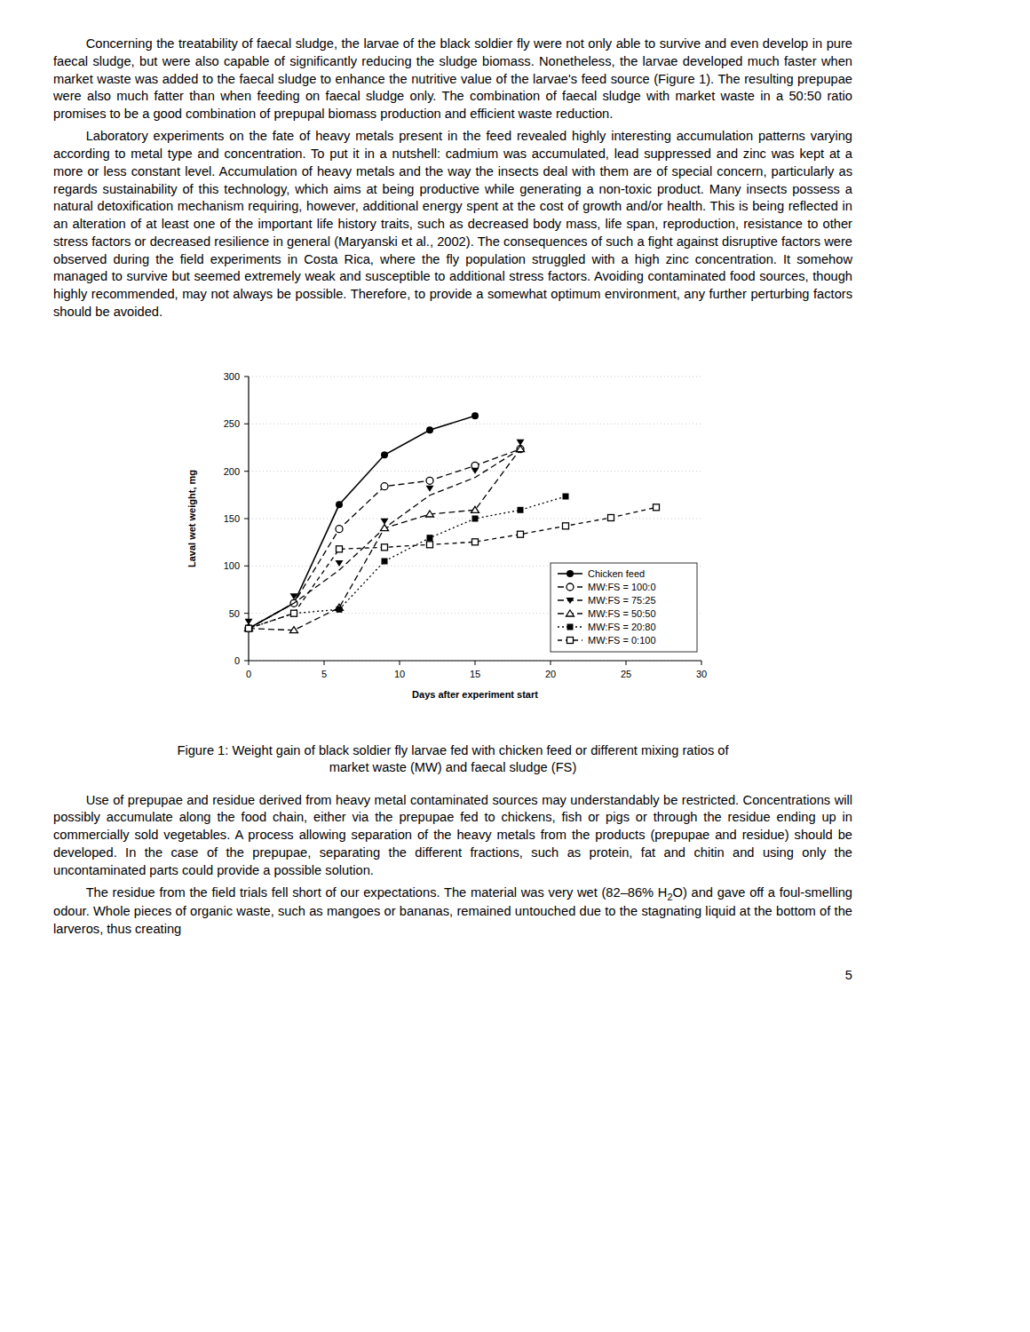Concerning the treatability of faecal sludge, the larvae of the black soldier fly were not only able to survive and even develop in pure faecal sludge, but were also capable of significantly reducing the sludge biomass. Nonetheless, the larvae developed much faster when market waste was added to the faecal sludge to enhance the nutritive value of the larvae's feed source (Figure 1). The resulting prepupae were also much fatter than when feeding on faecal sludge only. The combination of faecal sludge with market waste in a 50:50 ratio promises to be a good combination of prepupal biomass production and efficient waste reduction.
Laboratory experiments on the fate of heavy metals present in the feed revealed highly interesting accumulation patterns varying according to metal type and concentration. To put it in a nutshell: cadmium was accumulated, lead suppressed and zinc was kept at a more or less constant level. Accumulation of heavy metals and the way the insects deal with them are of special concern, particularly as regards sustainability of this technology, which aims at being productive while generating a non-toxic product. Many insects possess a natural detoxification mechanism requiring, however, additional energy spent at the cost of growth and/or health. This is being reflected in an alteration of at least one of the important life history traits, such as decreased body mass, life span, reproduction, resistance to other stress factors or decreased resilience in general (Maryanski et al., 2002). The consequences of such a fight against disruptive factors were observed during the field experiments in Costa Rica, where the fly population struggled with a high zinc concentration. It somehow managed to survive but seemed extremely weak and susceptible to additional stress factors. Avoiding contaminated food sources, though highly recommended, may not always be possible. Therefore, to provide a somewhat optimum environment, any further perturbing factors should be avoided.
0 50 100 150 200 250 300 0 5 10 15 20 25 30 Days after experiment start Laval wet weight, mg Chicken feed MW:FS = 100:0 MW:FS = 75:25 MW:FS = 50:50 MW:FS = 20:80 MW:FS = 0:100
Figure 1: Weight gain of black soldier fly larvae fed with chicken feed or different mixing ratios of market waste (MW) and faecal sludge (FS)
Use of prepupae and residue derived from heavy metal contaminated sources may understandably be restricted. Concentrations will possibly accumulate along the food chain, either via the prepupae fed to chickens, fish or pigs or through the residue ending up in commercially sold vegetables. A process allowing separation of the heavy metals from the products (prepupae and residue) should be developed. In the case of the prepupae, separating the different fractions, such as protein, fat and chitin and using only the uncontaminated parts could provide a possible solution.
The residue from the field trials fell short of our expectations. The material was very wet (82–86% H2O) and gave off a foul-smelling odour. Whole pieces of organic waste, such as mangoes or bananas, remained untouched due to the stagnating liquid at the bottom of the larveros, thus creating
5